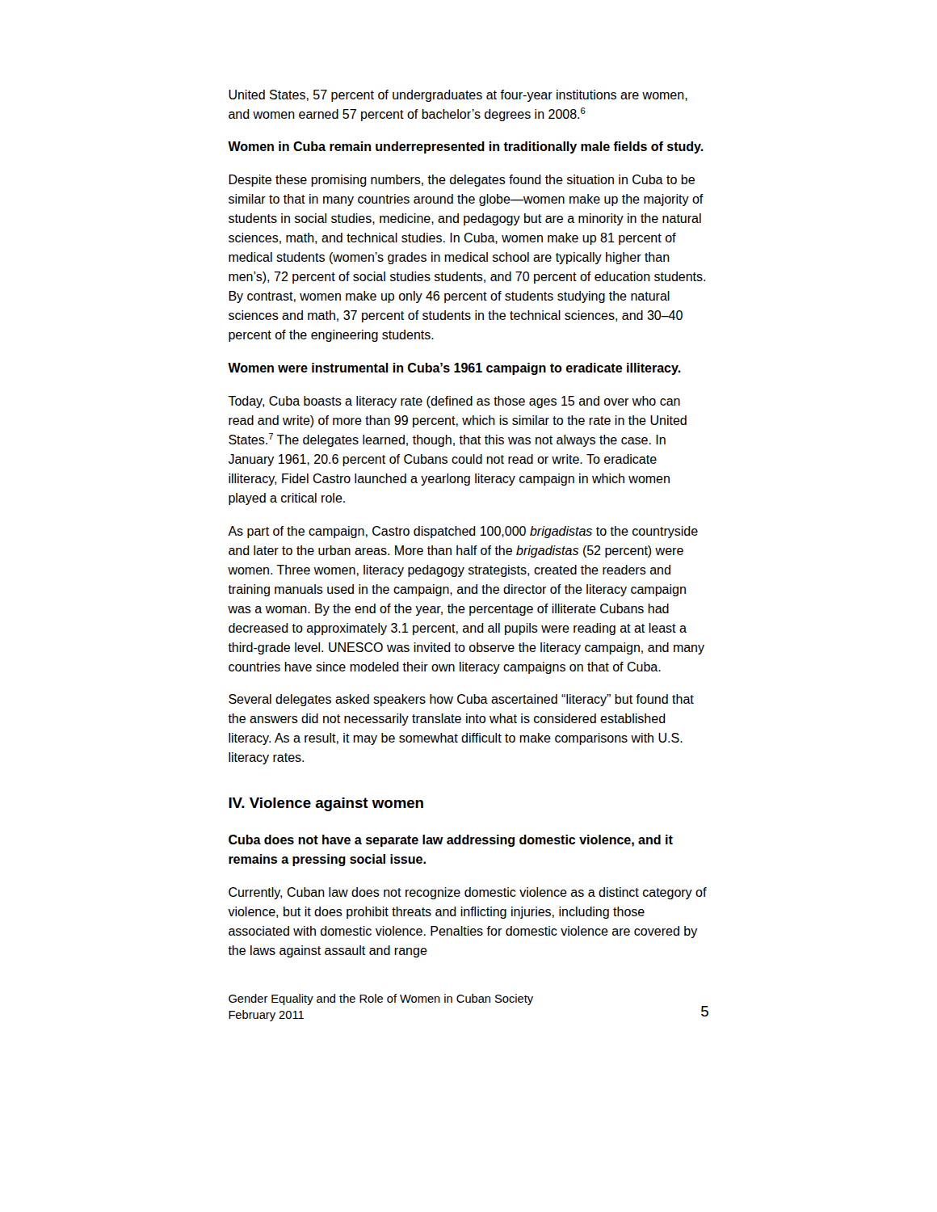United States, 57 percent of undergraduates at four-year institutions are women, and women earned 57 percent of bachelor’s degrees in 2008.6
Women in Cuba remain underrepresented in traditionally male fields of study.
Despite these promising numbers, the delegates found the situation in Cuba to be similar to that in many countries around the globe—women make up the majority of students in social studies, medicine, and pedagogy but are a minority in the natural sciences, math, and technical studies. In Cuba, women make up 81 percent of medical students (women’s grades in medical school are typically higher than men’s), 72 percent of social studies students, and 70 percent of education students. By contrast, women make up only 46 percent of students studying the natural sciences and math, 37 percent of students in the technical sciences, and 30–40 percent of the engineering students.
Women were instrumental in Cuba’s 1961 campaign to eradicate illiteracy.
Today, Cuba boasts a literacy rate (defined as those ages 15 and over who can read and write) of more than 99 percent, which is similar to the rate in the United States.7 The delegates learned, though, that this was not always the case. In January 1961, 20.6 percent of Cubans could not read or write. To eradicate illiteracy, Fidel Castro launched a yearlong literacy campaign in which women played a critical role.
As part of the campaign, Castro dispatched 100,000 brigadistas to the countryside and later to the urban areas. More than half of the brigadistas (52 percent) were women. Three women, literacy pedagogy strategists, created the readers and training manuals used in the campaign, and the director of the literacy campaign was a woman. By the end of the year, the percentage of illiterate Cubans had decreased to approximately 3.1 percent, and all pupils were reading at at least a third-grade level. UNESCO was invited to observe the literacy campaign, and many countries have since modeled their own literacy campaigns on that of Cuba.
Several delegates asked speakers how Cuba ascertained “literacy” but found that the answers did not necessarily translate into what is considered established literacy. As a result, it may be somewhat difficult to make comparisons with U.S. literacy rates.
IV. Violence against women
Cuba does not have a separate law addressing domestic violence, and it remains a pressing social issue.
Currently, Cuban law does not recognize domestic violence as a distinct category of violence, but it does prohibit threats and inflicting injuries, including those associated with domestic violence. Penalties for domestic violence are covered by the laws against assault and range
Gender Equality and the Role of Women in Cuban Society
February 2011
5